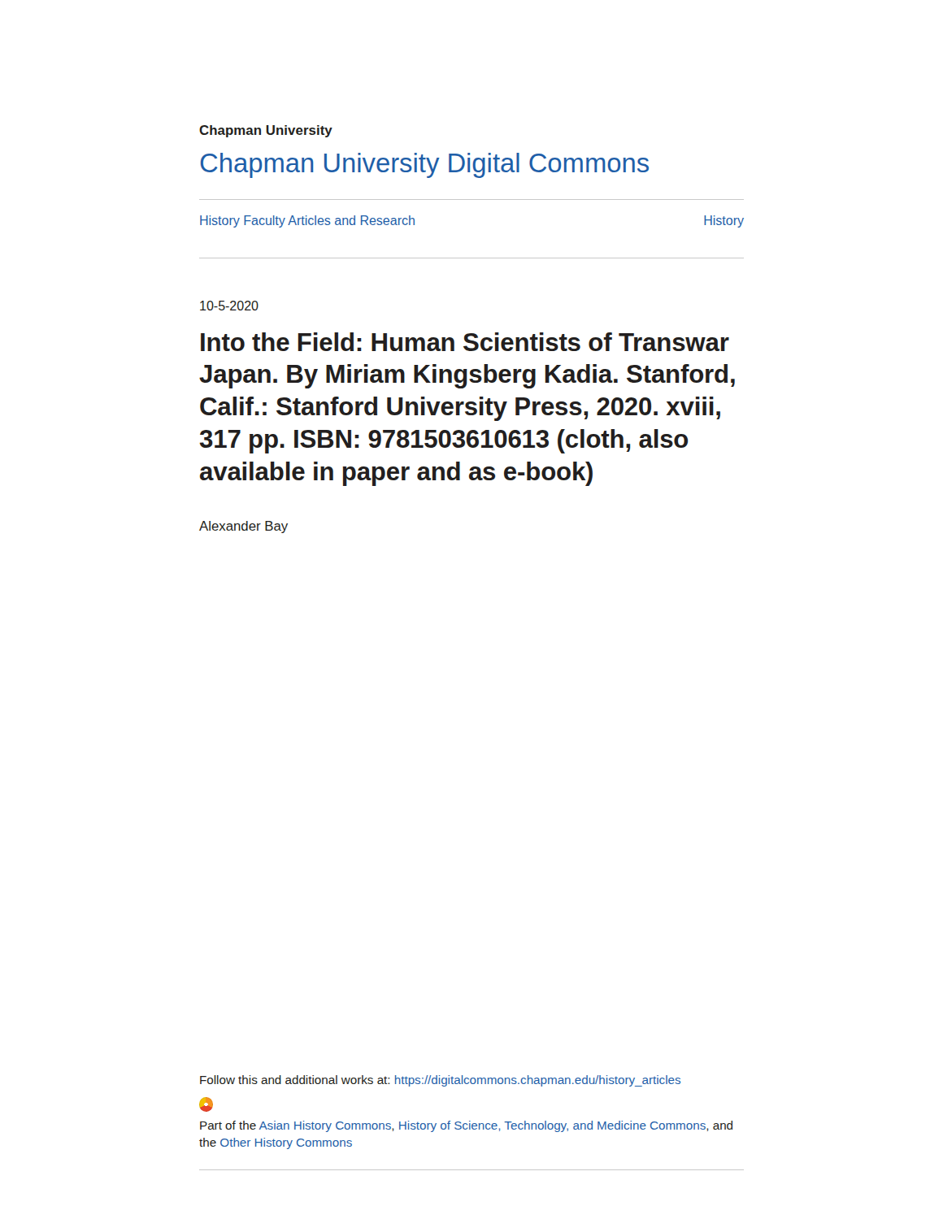Chapman University
Chapman University Digital Commons
History Faculty Articles and Research History
10-5-2020
Into the Field: Human Scientists of Transwar Japan. By Miriam Kingsberg Kadia. Stanford, Calif.: Stanford University Press, 2020. xviii, 317 pp. ISBN: 9781503610613 (cloth, also available in paper and as e-book)
Alexander Bay
Follow this and additional works at: https://digitalcommons.chapman.edu/history_articles
Part of the Asian History Commons, History of Science, Technology, and Medicine Commons, and the Other History Commons